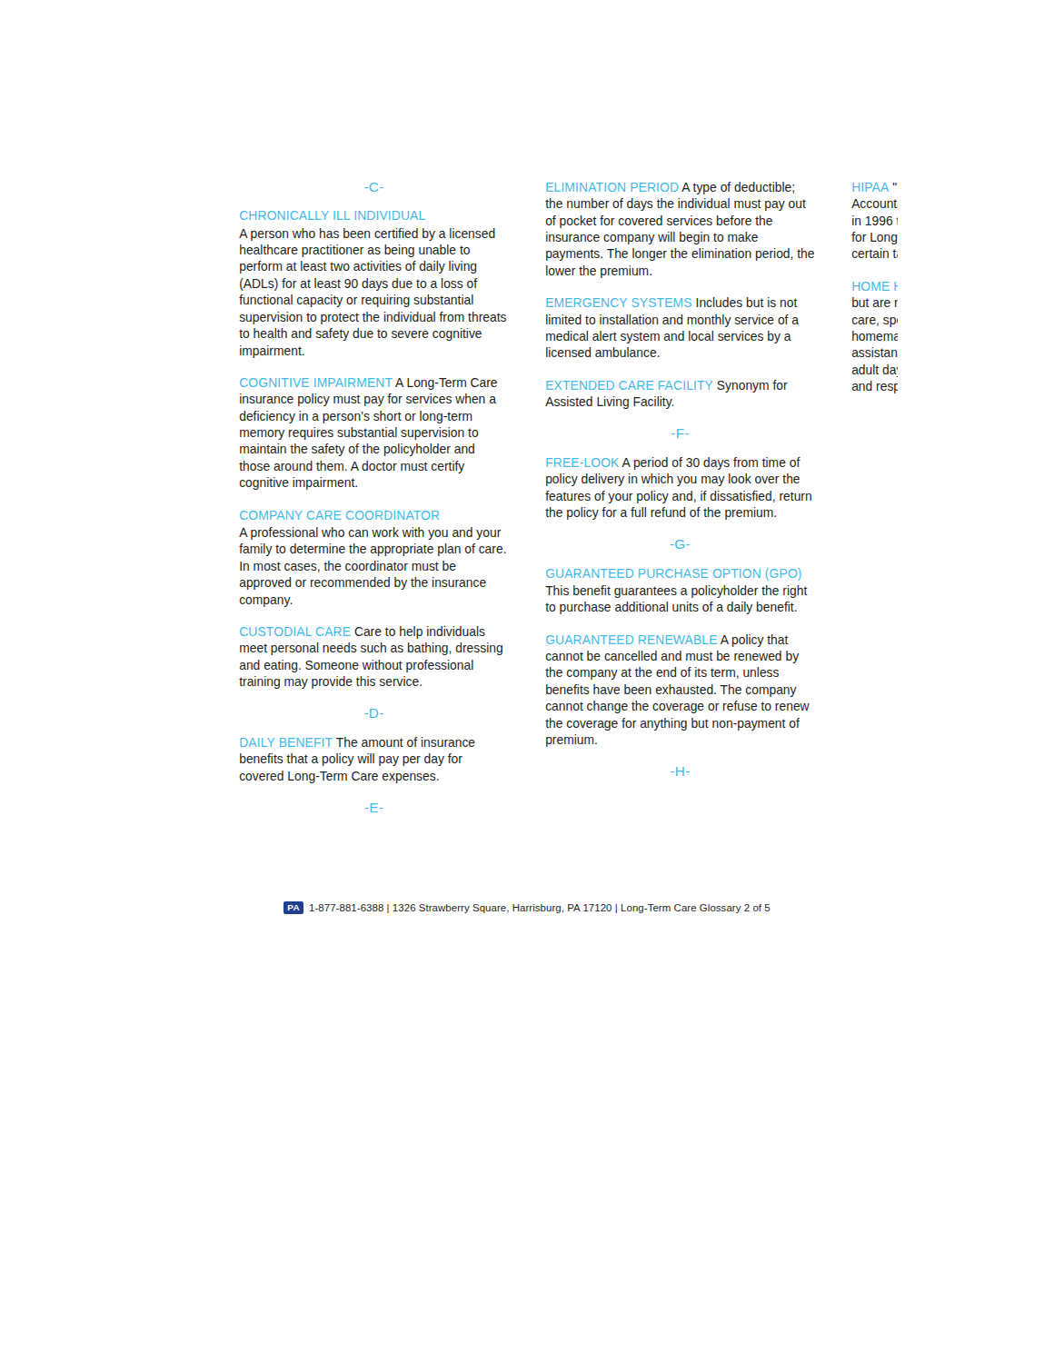-C-
CHRONICALLY ILL INDIVIDUAL A person who has been certified by a licensed healthcare practitioner as being unable to perform at least two activities of daily living (ADLs) for at least 90 days due to a loss of functional capacity or requiring substantial supervision to protect the individual from threats to health and safety due to severe cognitive impairment.
COGNITIVE IMPAIRMENT A Long-Term Care insurance policy must pay for services when a deficiency in a person's short or long-term memory requires substantial supervision to maintain the safety of the policyholder and those around them. A doctor must certify cognitive impairment.
COMPANY CARE COORDINATOR A professional who can work with you and your family to determine the appropriate plan of care. In most cases, the coordinator must be approved or recommended by the insurance company.
CUSTODIAL CARE Care to help individuals meet personal needs such as bathing, dressing and eating. Someone without professional training may provide this service.
-D-
DAILY BENEFIT The amount of insurance benefits that a policy will pay per day for covered Long-Term Care expenses.
-E-
ELIMINATION PERIOD A type of deductible; the number of days the individual must pay out of pocket for covered services before the insurance company will begin to make payments. The longer the elimination period, the lower the premium.
EMERGENCY SYSTEMS Includes but is not limited to installation and monthly service of a medical alert system and local services by a licensed ambulance.
EXTENDED CARE FACILITY Synonym for Assisted Living Facility.
-F-
FREE-LOOK A period of 30 days from time of policy delivery in which you may look over the features of your policy and, if dissatisfied, return the policy for a full refund of the premium.
-G-
GUARANTEED PURCHASE OPTION (GPO) This benefit guarantees a policyholder the right to purchase additional units of a daily benefit.
GUARANTEED RENEWABLE A policy that cannot be cancelled and must be renewed by the company at the end of its term, unless benefits have been exhausted. The company cannot change the coverage or refuse to renew the coverage for anything but non-payment of premium.
-H-
HIPAA "Health Insurance Portability and Accountability Act." Federal legislation passed in 1996 that allows, under specified conditions, for Long-Term Care policies to be qualified for certain tax benefits.
HOME HEALTHCARE (HHC) Services include but are not limited to: part-time skilled nursing care, speech, physical or occupational therapy, homemaker services, home health aide, assistance with activities of daily living (ADLs), adult day care, personal care, hospice services and respite care.
PA 1-877-881-6388 | 1326 Strawberry Square, Harrisburg, PA 17120 | Long-Term Care Glossary 2 of 5